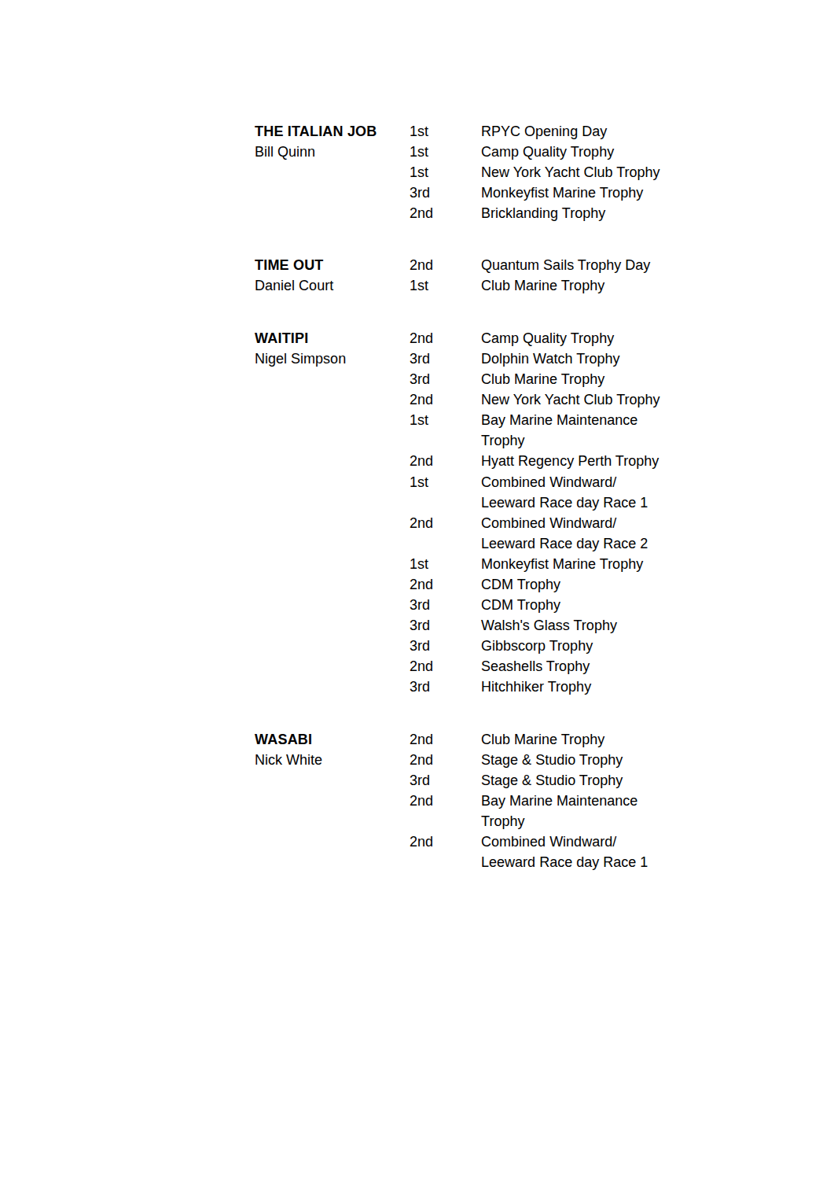| The Italian Job | 1st | RPYC Opening Day |
| Bill Quinn | 1st | Camp Quality Trophy |
| | 1st | New York Yacht Club Trophy |
| | 3rd | Monkeyfist Marine Trophy |
| | 2nd | Bricklanding Trophy |
| Time Out | 2nd | Quantum Sails Trophy Day |
| Daniel Court | 1st | Club Marine Trophy |
| Waitipi | 2nd | Camp Quality Trophy |
| Nigel Simpson | 3rd | Dolphin Watch Trophy |
| | 3rd | Club Marine Trophy |
| | 2nd | New York Yacht Club Trophy |
| | 1st | Bay Marine Maintenance Trophy |
| | 2nd | Hyatt Regency Perth Trophy |
| | 1st | Combined Windward/ Leeward Race day Race 1 |
| | 2nd | Combined Windward/ Leeward Race day Race 2 |
| | 1st | Monkeyfist Marine Trophy |
| | 2nd | CDM Trophy |
| | 3rd | CDM Trophy |
| | 3rd | Walsh's Glass Trophy |
| | 3rd | Gibbscorp Trophy |
| | 2nd | Seashells Trophy |
| | 3rd | Hitchhiker Trophy |
| Wasabi | 2nd | Club Marine Trophy |
| Nick White | 2nd | Stage & Studio Trophy |
| | 3rd | Stage & Studio Trophy |
| | 2nd | Bay Marine Maintenance Trophy |
| | 2nd | Combined Windward/ Leeward Race day Race 1 |